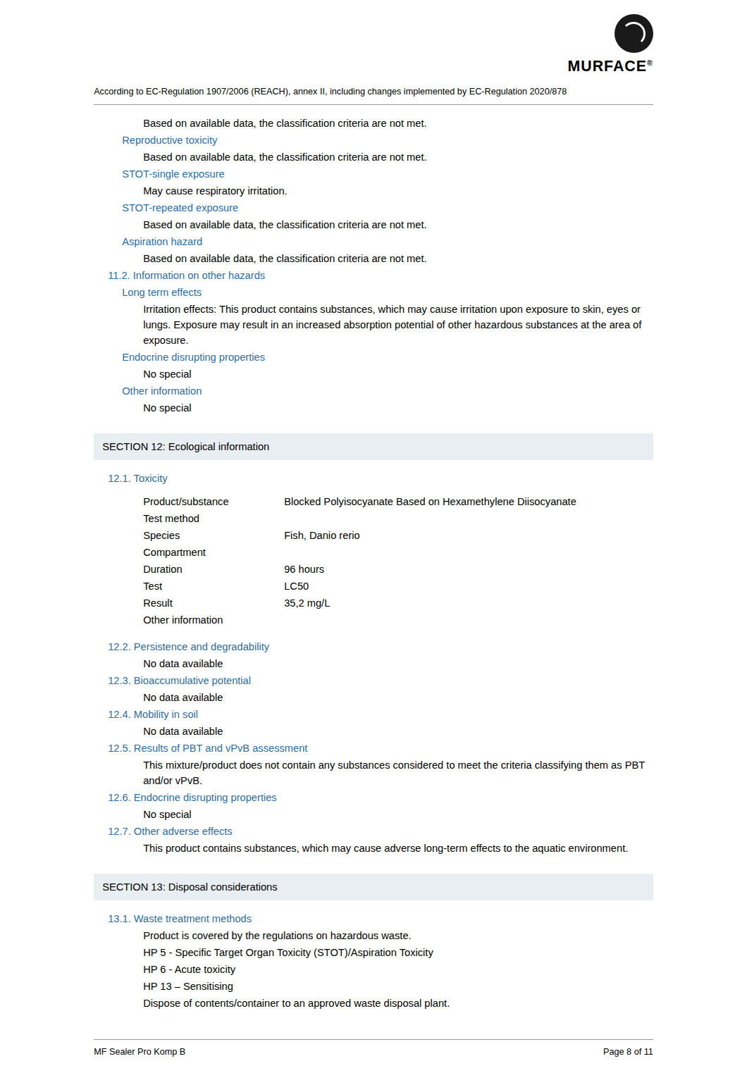MURFACE®
According to EC-Regulation 1907/2006 (REACH), annex II, including changes implemented by EC-Regulation 2020/878
Based on available data, the classification criteria are not met.
Reproductive toxicity
Based on available data, the classification criteria are not met.
STOT-single exposure
May cause respiratory irritation.
STOT-repeated exposure
Based on available data, the classification criteria are not met.
Aspiration hazard
Based on available data, the classification criteria are not met.
11.2. Information on other hazards
Long term effects
Irritation effects: This product contains substances, which may cause irritation upon exposure to skin, eyes or lungs. Exposure may result in an increased absorption potential of other hazardous substances at the area of exposure.
Endocrine disrupting properties
No special
Other information
No special
SECTION 12: Ecological information
12.1. Toxicity
| Product/substance | Blocked Polyisocyanate Based on Hexamethylene Diisocyanate |
| Test method | |
| Species | Fish, Danio rerio |
| Compartment | |
| Duration | 96 hours |
| Test | LC50 |
| Result | 35,2 mg/L |
| Other information | |
12.2. Persistence and degradability
No data available
12.3. Bioaccumulative potential
No data available
12.4. Mobility in soil
No data available
12.5. Results of PBT and vPvB assessment
This mixture/product does not contain any substances considered to meet the criteria classifying them as PBT and/or vPvB.
12.6. Endocrine disrupting properties
No special
12.7. Other adverse effects
This product contains substances, which may cause adverse long-term effects to the aquatic environment.
SECTION 13: Disposal considerations
13.1. Waste treatment methods
Product is covered by the regulations on hazardous waste.
HP 5 - Specific Target Organ Toxicity (STOT)/Aspiration Toxicity
HP 6 - Acute toxicity
HP 13 – Sensitising
Dispose of contents/container to an approved waste disposal plant.
MF Sealer Pro Komp B Page 8 of 11